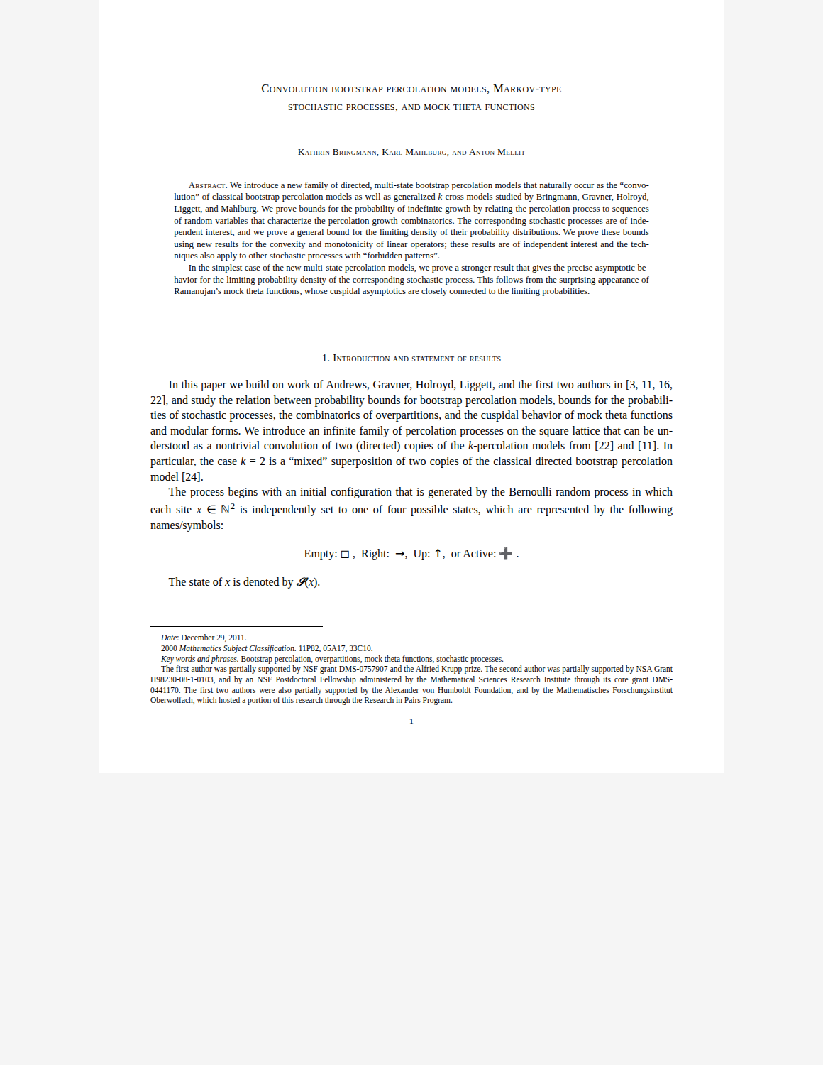Convolution bootstrap percolation models, Markov-type
stochastic processes, and mock theta functions
Kathrin Bringmann, Karl Mahlburg, and Anton Mellit
Abstract. We introduce a new family of directed, multi-state bootstrap percolation models that naturally occur as the “convolution” of classical bootstrap percolation models as well as generalized k-cross models studied by Bringmann, Gravner, Holroyd, Liggett, and Mahlburg. We prove bounds for the probability of indefinite growth by relating the percolation process to sequences of random variables that characterize the percolation growth combinatorics. The corresponding stochastic processes are of independent interest, and we prove a general bound for the limiting density of their probability distributions. We prove these bounds using new results for the convexity and monotonicity of linear operators; these results are of independent interest and the techniques also apply to other stochastic processes with “forbidden patterns”.
In the simplest case of the new multi-state percolation models, we prove a stronger result that gives the precise asymptotic behavior for the limiting probability density of the corresponding stochastic process. This follows from the surprising appearance of Ramanujan’s mock theta functions, whose cuspidal asymptotics are closely connected to the limiting probabilities.
1. Introduction and statement of results
In this paper we build on work of Andrews, Gravner, Holroyd, Liggett, and the first two authors in [3, 11, 16, 22], and study the relation between probability bounds for bootstrap percolation models, bounds for the probabilities of stochastic processes, the combinatorics of overpartitions, and the cuspidal behavior of mock theta functions and modular forms. We introduce an infinite family of percolation processes on the square lattice that can be understood as a nontrivial convolution of two (directed) copies of the k-percolation models from [22] and [11]. In particular, the case k = 2 is a “mixed” superposition of two copies of the classical directed bootstrap percolation model [24].
The process begins with an initial configuration that is generated by the Bernoulli random process in which each site x ∈ ℕ2 is independently set to one of four possible states, which are represented by the following names/symbols:
Empty: ◻ , Right: →, Up: ↑, or Active: ➕ .
The state of x is denoted by 𝒮(x).
Date: December 29, 2011.
2000 Mathematics Subject Classification. 11P82, 05A17, 33C10.
Key words and phrases. Bootstrap percolation, overpartitions, mock theta functions, stochastic processes.
The first author was partially supported by NSF grant DMS-0757907 and the Alfried Krupp prize. The second author was partially supported by NSA Grant H98230-08-1-0103, and by an NSF Postdoctoral Fellowship administered by the Mathematical Sciences Research Institute through its core grant DMS-0441170. The first two authors were also partially supported by the Alexander von Humboldt Foundation, and by the Mathematisches Forschungsinstitut Oberwolfach, which hosted a portion of this research through the Research in Pairs Program.
1